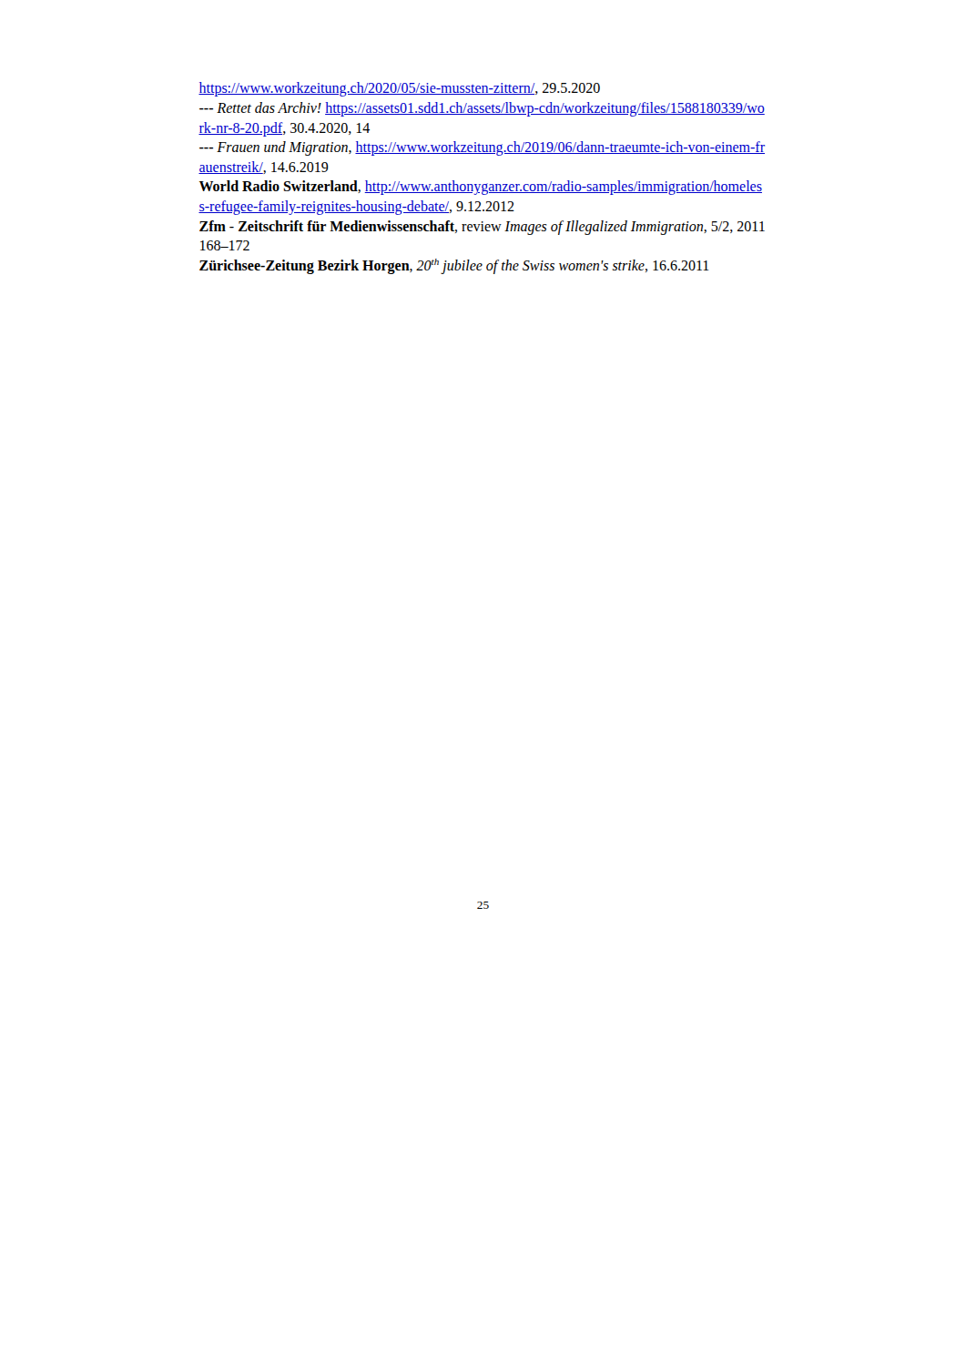https://www.workzeitung.ch/2020/05/sie-mussten-zittern/, 29.5.2020
--- Rettet das Archiv! https://assets01.sdd1.ch/assets/lbwp-cdn/workzeitung/files/1588180339/work-nr-8-20.pdf, 30.4.2020, 14
--- Frauen und Migration, https://www.workzeitung.ch/2019/06/dann-traeumte-ich-von-einem-frauenstreik/, 14.6.2019
World Radio Switzerland, http://www.anthonyganzer.com/radio-samples/immigration/homeless-refugee-family-reignites-housing-debate/, 9.12.2012
Zfm - Zeitschrift für Medienwissenschaft, review Images of Illegalized Immigration, 5/2, 2011 168–172
Zürichsee-Zeitung Bezirk Horgen, 20th jubilee of the Swiss women's strike, 16.6.2011
25